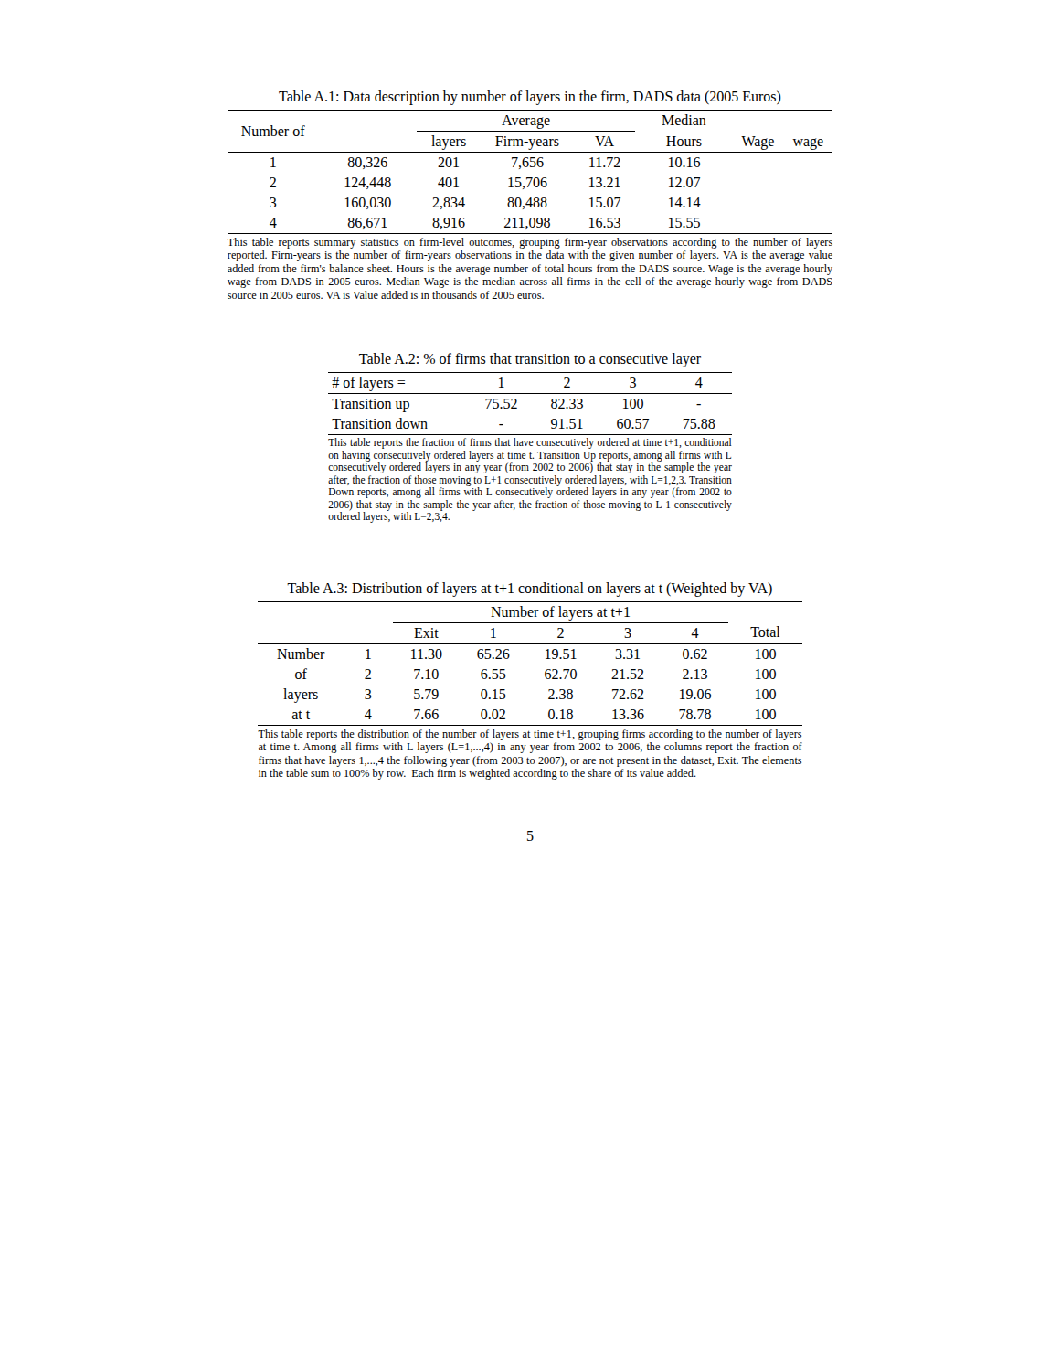Table A.1: Data description by number of layers in the firm, DADS data (2005 Euros)
| Number of | | Average | Median |
| layers | Firm-years | VA | Hours | Wage | wage |
| 1 | 80,326 | 201 | 7,656 | 11.72 | 10.16 |
| 2 | 124,448 | 401 | 15,706 | 13.21 | 12.07 |
| 3 | 160,030 | 2,834 | 80,488 | 15.07 | 14.14 |
| 4 | 86,671 | 8,916 | 211,098 | 16.53 | 15.55 |
This table reports summary statistics on firm-level outcomes, grouping firm-year observations according to the number of layers reported. Firm-years is the number of firm-years observations in the data with the given number of layers. VA is the average value added from the firm's balance sheet. Hours is the average number of total hours from the DADS source. Wage is the average hourly wage from DADS in 2005 euros. Median Wage is the median across all firms in the cell of the average hourly wage from DADS source in 2005 euros. VA is Value added is in thousands of 2005 euros.
Table A.2: % of firms that transition to a consecutive layer
| # of layers = | 1 | 2 | 3 | 4 |
| Transition up | 75.52 | 82.33 | 100 | - |
| Transition down | - | 91.51 | 60.57 | 75.88 |
This table reports the fraction of firms that have consecutively ordered at time t+1, conditional on having consecutively ordered layers at time t. Transition Up reports, among all firms with L consecutively ordered layers in any year (from 2002 to 2006) that stay in the sample the year after, the fraction of those moving to L+1 consecutively ordered layers, with L=1,2,3. Transition Down reports, among all firms with L consecutively ordered layers in any year (from 2002 to 2006) that stay in the sample the year after, the fraction of those moving to L-1 consecutively ordered layers, with L=2,3,4.
Table A.3: Distribution of layers at t+1 conditional on layers at t (Weighted by VA)
| | | Number of layers at t+1 | |
| | | Exit | 1 | 2 | 3 | 4 | Total |
| Number | 1 | 11.30 | 65.26 | 19.51 | 3.31 | 0.62 | 100 |
| of | 2 | 7.10 | 6.55 | 62.70 | 21.52 | 2.13 | 100 |
| layers | 3 | 5.79 | 0.15 | 2.38 | 72.62 | 19.06 | 100 |
| at t | 4 | 7.66 | 0.02 | 0.18 | 13.36 | 78.78 | 100 |
This table reports the distribution of the number of layers at time t+1, grouping firms according to the number of layers at time t. Among all firms with L layers (L=1,...,4) in any year from 2002 to 2006, the columns report the fraction of firms that have layers 1,...,4 the following year (from 2003 to 2007), or are not present in the dataset, Exit. The elements in the table sum to 100% by row. Each firm is weighted according to the share of its value added.
5